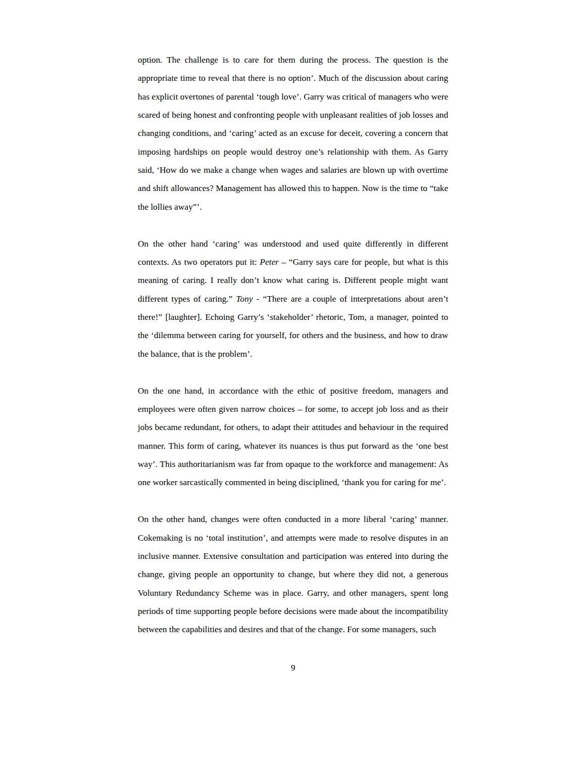option. The challenge is to care for them during the process. The question is the appropriate time to reveal that there is no option’. Much of the discussion about caring has explicit overtones of parental ‘tough love’. Garry was critical of managers who were scared of being honest and confronting people with unpleasant realities of job losses and changing conditions, and ‘caring’ acted as an excuse for deceit, covering a concern that imposing hardships on people would destroy one’s relationship with them. As Garry said, ‘How do we make a change when wages and salaries are blown up with overtime and shift allowances? Management has allowed this to happen. Now is the time to “take the lollies away”’.
On the other hand ‘caring’ was understood and used quite differently in different contexts. As two operators put it: Peter – “Garry says care for people, but what is this meaning of caring. I really don’t know what caring is. Different people might want different types of caring.” Tony - “There are a couple of interpretations about aren’t there!” [laughter]. Echoing Garry’s ‘stakeholder’ rhetoric, Tom, a manager, pointed to the ‘dilemma between caring for yourself, for others and the business, and how to draw the balance, that is the problem’.
On the one hand, in accordance with the ethic of positive freedom, managers and employees were often given narrow choices – for some, to accept job loss and as their jobs became redundant, for others, to adapt their attitudes and behaviour in the required manner. This form of caring, whatever its nuances is thus put forward as the ‘one best way’. This authoritarianism was far from opaque to the workforce and management: As one worker sarcastically commented in being disciplined, ‘thank you for caring for me’.
On the other hand, changes were often conducted in a more liberal ‘caring’ manner. Cokemaking is no ‘total institution’, and attempts were made to resolve disputes in an inclusive manner. Extensive consultation and participation was entered into during the change, giving people an opportunity to change, but where they did not, a generous Voluntary Redundancy Scheme was in place. Garry, and other managers, spent long periods of time supporting people before decisions were made about the incompatibility between the capabilities and desires and that of the change. For some managers, such
9